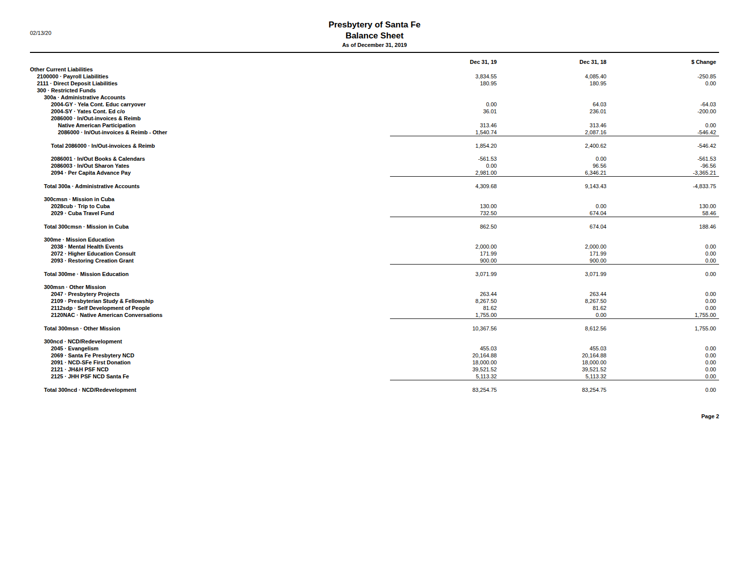02/13/20
Presbytery of Santa Fe
Balance Sheet
As of December 31, 2019
| | Dec 31, 19 | Dec 31, 18 | $ Change |
| --- | --- | --- | --- |
| Other Current Liabilities | | | |
| 2100000 · Payroll Liabilities | 3,834.55 | 4,085.40 | -250.85 |
| 2111 · Direct Deposit Liabilities | 180.95 | 180.95 | 0.00 |
| 300 · Restricted Funds | | | |
| 300a · Administrative Accounts | | | |
| 2004-GY · Yela Cont. Educ carryover | 0.00 | 64.03 | -64.03 |
| 2004-SY · Yates Cont. Ed c/o | 36.01 | 236.01 | -200.00 |
| 2086000 · In/Out-invoices & Reimb | | | |
| Native American Participation | 313.46 | 313.46 | 0.00 |
| 2086000 · In/Out-invoices & Reimb - Other | 1,540.74 | 2,087.16 | -546.42 |
| Total 2086000 · In/Out-invoices & Reimb | 1,854.20 | 2,400.62 | -546.42 |
| 2086001 · In/Out Books & Calendars | -561.53 | 0.00 | -561.53 |
| 2086003 · In/Out Sharon Yates | 0.00 | 96.56 | -96.56 |
| 2094 · Per Capita Advance Pay | 2,981.00 | 6,346.21 | -3,365.21 |
| Total 300a · Administrative Accounts | 4,309.68 | 9,143.43 | -4,833.75 |
| 300cmsn · Mission in Cuba | | | |
| 2028cub · Trip to Cuba | 130.00 | 0.00 | 130.00 |
| 2029 · Cuba Travel Fund | 732.50 | 674.04 | 58.46 |
| Total 300cmsn · Mission in Cuba | 862.50 | 674.04 | 188.46 |
| 300me · Mission Education | | | |
| 2038 · Mental Health Events | 2,000.00 | 2,000.00 | 0.00 |
| 2072 · Higher Education Consult | 171.99 | 171.99 | 0.00 |
| 2093 · Restoring Creation Grant | 900.00 | 900.00 | 0.00 |
| Total 300me · Mission Education | 3,071.99 | 3,071.99 | 0.00 |
| 300msn · Other Mission | | | |
| 2047 · Presbytery Projects | 263.44 | 263.44 | 0.00 |
| 2109 · Presbyterian Study & Fellowship | 8,267.50 | 8,267.50 | 0.00 |
| 2112sdp · Self Development of People | 81.62 | 81.62 | 0.00 |
| 2120NAC · Native American Conversations | 1,755.00 | 0.00 | 1,755.00 |
| Total 300msn · Other Mission | 10,367.56 | 8,612.56 | 1,755.00 |
| 300ncd · NCD/Redevelopment | | | |
| 2045 · Evangelism | 455.03 | 455.03 | 0.00 |
| 2069 · Santa Fe Presbytery NCD | 20,164.88 | 20,164.88 | 0.00 |
| 2091 · NCD-SFe First Donation | 18,000.00 | 18,000.00 | 0.00 |
| 2121 · JH&H PSF NCD | 39,521.52 | 39,521.52 | 0.00 |
| 2125 · JHH PSF NCD Santa Fe | 5,113.32 | 5,113.32 | 0.00 |
| Total 300ncd · NCD/Redevelopment | 83,254.75 | 83,254.75 | 0.00 |
Page 2